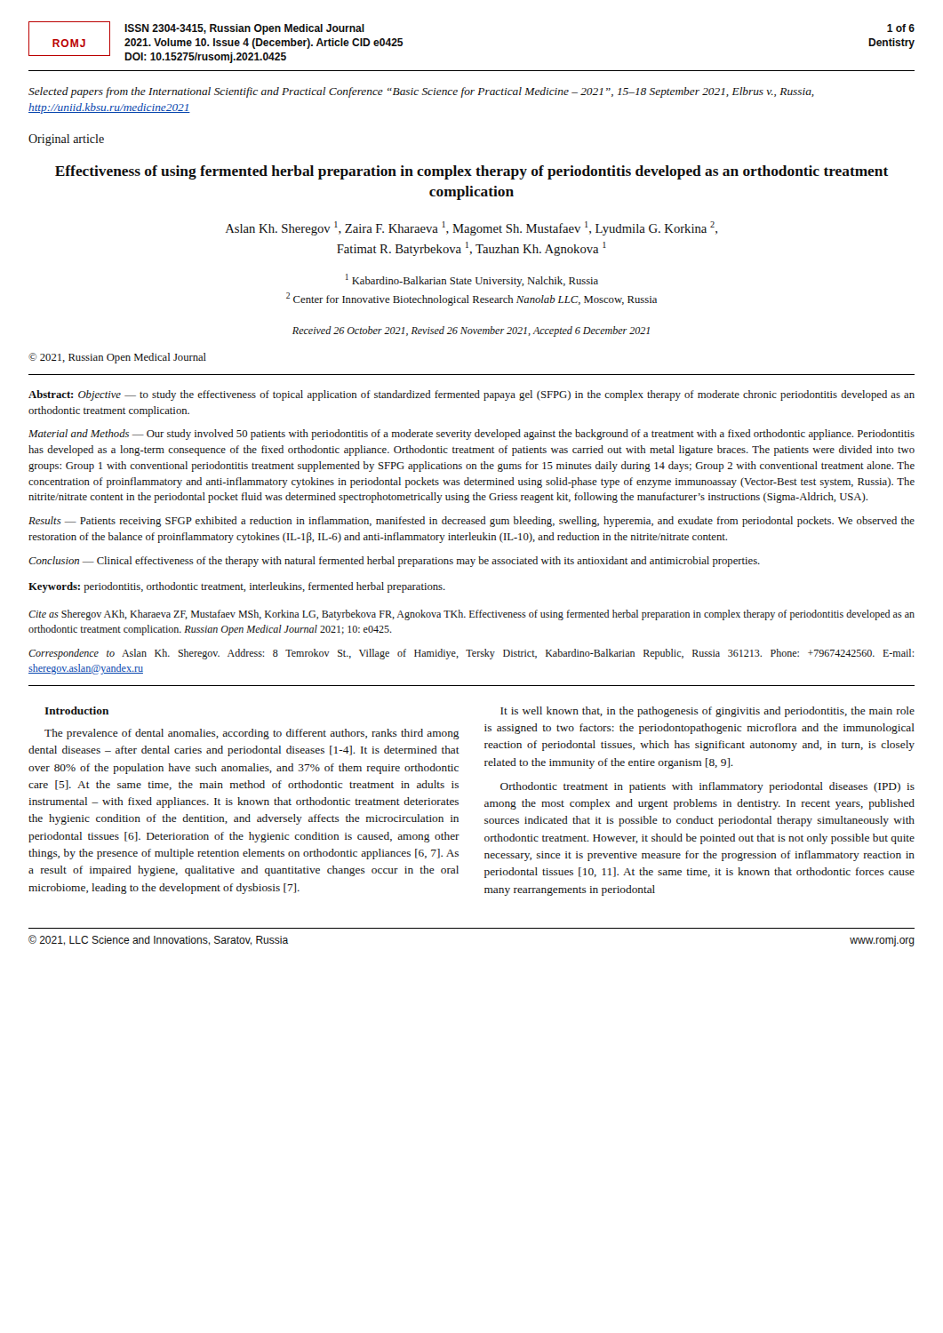ROMJ
ISSN 2304-3415, Russian Open Medical Journal
1 of 6
2021. Volume 10. Issue 4 (December). Article CID e0425
Dentistry
DOI: 10.15275/rusomj.2021.0425
Selected papers from the International Scientific and Practical Conference “Basic Science for Practical Medicine – 2021”, 15–18 September 2021, Elbrus v., Russia, http://uniid.kbsu.ru/medicine2021
Original article
Effectiveness of using fermented herbal preparation in complex therapy of periodontitis developed as an orthodontic treatment complication
Aslan Kh. Sheregov 1, Zaira F. Kharaeva 1, Magomet Sh. Mustafaev 1, Lyudmila G. Korkina 2,
Fatimat R. Batyrbekova 1, Tauzhan Kh. Agnokova 1
1 Kabardino-Balkarian State University, Nalchik, Russia
2 Center for Innovative Biotechnological Research Nanolab LLC, Moscow, Russia
Received 26 October 2021, Revised 26 November 2021, Accepted 6 December 2021
© 2021, Russian Open Medical Journal
Abstract: Objective — to study the effectiveness of topical application of standardized fermented papaya gel (SFPG) in the complex therapy of moderate chronic periodontitis developed as an orthodontic treatment complication.
Material and Methods — Our study involved 50 patients with periodontitis of a moderate severity developed against the background of a treatment with a fixed orthodontic appliance. Periodontitis has developed as a long-term consequence of the fixed orthodontic appliance. Orthodontic treatment of patients was carried out with metal ligature braces. The patients were divided into two groups: Group 1 with conventional periodontitis treatment supplemented by SFPG applications on the gums for 15 minutes daily during 14 days; Group 2 with conventional treatment alone. The concentration of proinflammatory and anti-inflammatory cytokines in periodontal pockets was determined using solid-phase type of enzyme immunoassay (Vector-Best test system, Russia). The nitrite/nitrate content in the periodontal pocket fluid was determined spectrophotometrically using the Griess reagent kit, following the manufacturer’s instructions (Sigma-Aldrich, USA).
Results — Patients receiving SFGP exhibited a reduction in inflammation, manifested in decreased gum bleeding, swelling, hyperemia, and exudate from periodontal pockets. We observed the restoration of the balance of proinflammatory cytokines (IL-1β, IL-6) and anti-inflammatory interleukin (IL-10), and reduction in the nitrite/nitrate content.
Conclusion — Clinical effectiveness of the therapy with natural fermented herbal preparations may be associated with its antioxidant and antimicrobial properties.
Keywords: periodontitis, orthodontic treatment, interleukins, fermented herbal preparations.
Cite as Sheregov AKh, Kharaeva ZF, Mustafaev MSh, Korkina LG, Batyrbekova FR, Agnokova TKh. Effectiveness of using fermented herbal preparation in complex therapy of periodontitis developed as an orthodontic treatment complication. Russian Open Medical Journal 2021; 10: e0425.
Correspondence to Aslan Kh. Sheregov. Address: 8 Temrokov St., Village of Hamidiye, Tersky District, Kabardino-Balkarian Republic, Russia 361213. Phone: +79674242560. E-mail: sheregov.aslan@yandex.ru
Introduction
The prevalence of dental anomalies, according to different authors, ranks third among dental diseases – after dental caries and periodontal diseases [1-4]. It is determined that over 80% of the population have such anomalies, and 37% of them require orthodontic care [5]. At the same time, the main method of orthodontic treatment in adults is instrumental – with fixed appliances. It is known that orthodontic treatment deteriorates the hygienic condition of the dentition, and adversely affects the microcirculation in periodontal tissues [6]. Deterioration of the hygienic condition is caused, among other things, by the presence of multiple retention elements on orthodontic appliances [6, 7]. As a result of impaired hygiene, qualitative and quantitative changes occur in the oral microbiome, leading to the development of dysbiosis [7].
It is well known that, in the pathogenesis of gingivitis and periodontitis, the main role is assigned to two factors: the periodontopathogenic microflora and the immunological reaction of periodontal tissues, which has significant autonomy and, in turn, is closely related to the immunity of the entire organism [8, 9].
Orthodontic treatment in patients with inflammatory periodontal diseases (IPD) is among the most complex and urgent problems in dentistry. In recent years, published sources indicated that it is possible to conduct periodontal therapy simultaneously with orthodontic treatment. However, it should be pointed out that is not only possible but quite necessary, since it is preventive measure for the progression of inflammatory reaction in periodontal tissues [10, 11]. At the same time, it is known that orthodontic forces cause many rearrangements in periodontal
© 2021, LLC Science and Innovations, Saratov, Russia
www.romj.org